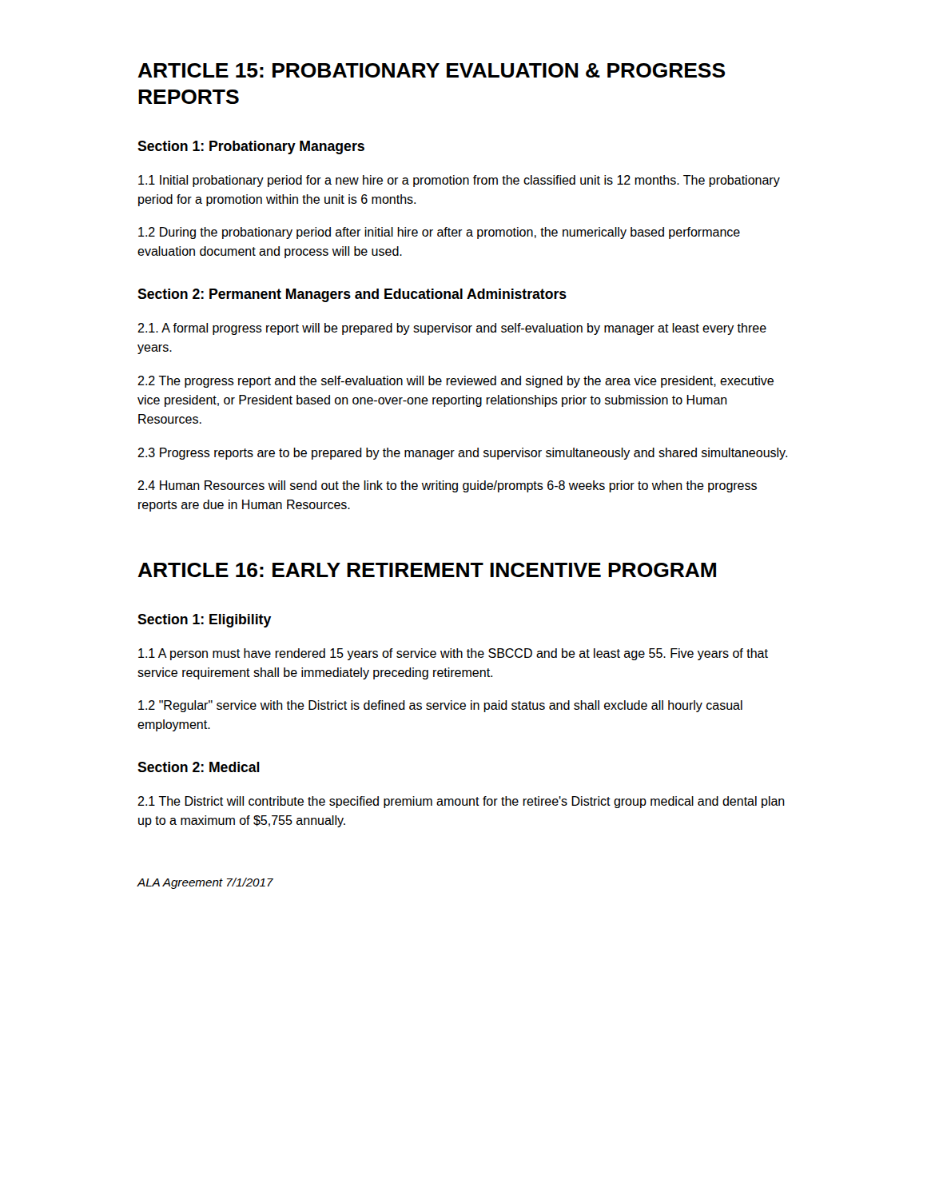ARTICLE 15: PROBATIONARY EVALUATION & PROGRESS REPORTS
Section 1: Probationary Managers
1.1 Initial probationary period for a new hire or a promotion from the classified unit is 12 months. The probationary period for a promotion within the unit is 6 months.
1.2 During the probationary period after initial hire or after a promotion, the numerically based performance evaluation document and process will be used.
Section 2: Permanent Managers and Educational Administrators
2.1. A formal progress report will be prepared by supervisor and self-evaluation by manager at least every three years.
2.2 The progress report and the self-evaluation will be reviewed and signed by the area vice president, executive vice president, or President based on one-over-one reporting relationships prior to submission to Human Resources.
2.3 Progress reports are to be prepared by the manager and supervisor simultaneously and shared simultaneously.
2.4 Human Resources will send out the link to the writing guide/prompts 6-8 weeks prior to when the progress reports are due in Human Resources.
ARTICLE 16: EARLY RETIREMENT INCENTIVE PROGRAM
Section 1: Eligibility
1.1 A person must have rendered 15 years of service with the SBCCD and be at least age 55. Five years of that service requirement shall be immediately preceding retirement.
1.2 "Regular" service with the District is defined as service in paid status and shall exclude all hourly casual employment.
Section 2: Medical
2.1 The District will contribute the specified premium amount for the retiree's District group medical and dental plan up to a maximum of $5,755 annually.
ALA Agreement 7/1/2017